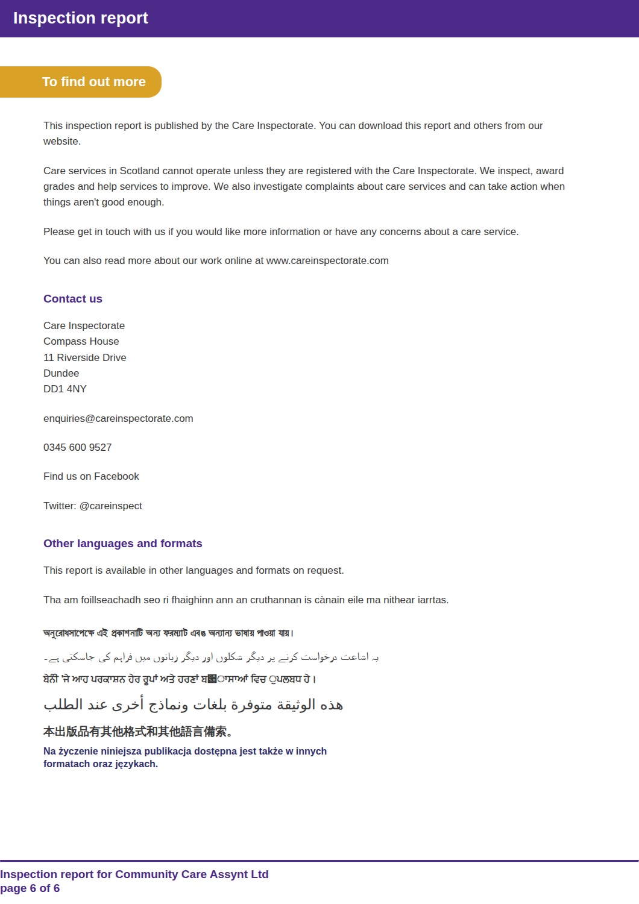Inspection report
To find out more
This inspection report is published by the Care Inspectorate. You can download this report and others from our website.
Care services in Scotland cannot operate unless they are registered with the Care Inspectorate. We inspect, award grades and help services to improve. We also investigate complaints about care services and can take action when things aren't good enough.
Please get in touch with us if you would like more information or have any concerns about a care service.
You can also read more about our work online at www.careinspectorate.com
Contact us
Care Inspectorate
Compass House
11 Riverside Drive
Dundee
DD1 4NY
enquiries@careinspectorate.com
0345 600 9527
Find us on Facebook
Twitter: @careinspect
Other languages and formats
This report is available in other languages and formats on request.
Tha am foillseachadh seo ri fhaighinn ann an cruthannan is cànain eile ma nithear iarrtas.
অনুরোধসাপেক্ষে এই প্রকাশনাটি অন্য ফরম্যাট এবঙ অন্যান্য ভাষায় পাওয়া যায়।
یہ اشاعت درخواست کرنے پر دیگر شکلوں اور دیگر زبانوں میں فراہم کی جاسکتی ہے۔
ਬੇਨੰੀ 'ਜੇ ਆਹ ਪਰਕਾਸ਼ਨ ਹੇਰ ਰੂਪਾਂ ਅਤੇ ਹਰਣਾਂ ਬ਺ਾਸਾਆਂ ਵਿਚ ੁਪਲਬਧ ਹੇ।
هذه الوثيقة متوفرة بلغات ونماذج أخرى عند الطلب
本出版品有其他格式和其他語言備索。
Na życzenie niniejsza publikacja dostępna jest także w innych
formatach oraz językach.
Inspection report for Community Care Assynt Ltd
page 6 of 6